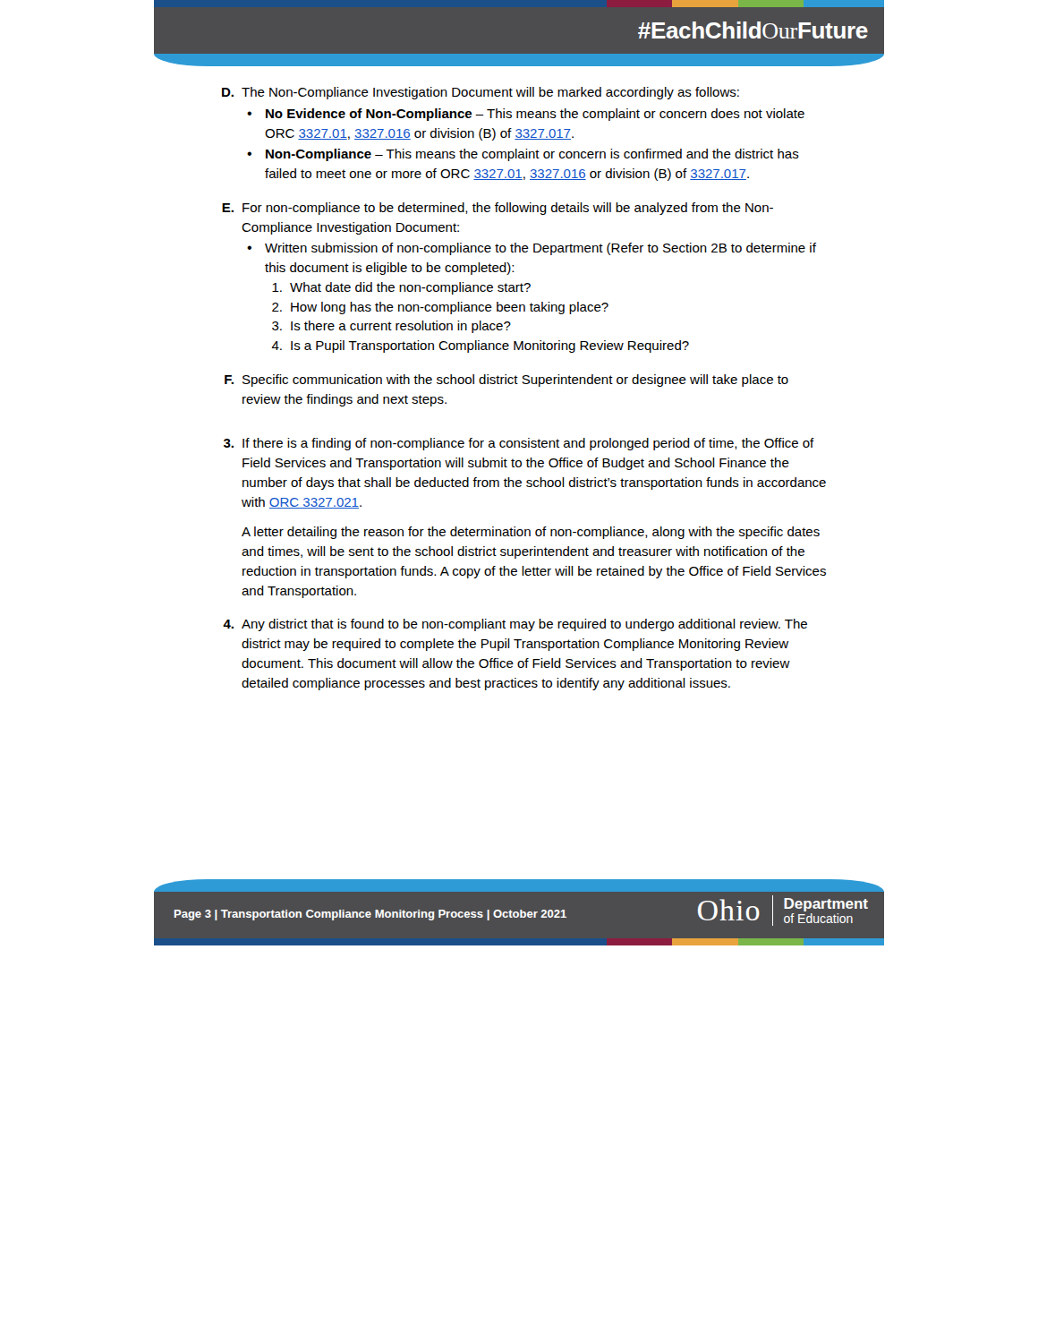#Each Child Our Future
D.
The Non-Compliance Investigation Document will be marked accordingly as follows:
No Evidence of Non-Compliance – This means the complaint or concern does not violate ORC 3327.01, 3327.016 or division (B) of 3327.017.
Non-Compliance – This means the complaint or concern is confirmed and the district has failed to meet one or more of ORC 3327.01, 3327.016 or division (B) of 3327.017.
E.
For non-compliance to be determined, the following details will be analyzed from the Non-Compliance Investigation Document:
Written submission of non-compliance to the Department (Refer to Section 2B to determine if this document is eligible to be completed):
1. What date did the non-compliance start?
2. How long has the non-compliance been taking place?
3. Is there a current resolution in place?
4. Is a Pupil Transportation Compliance Monitoring Review Required?
F.
Specific communication with the school district Superintendent or designee will take place to review the findings and next steps.
3.
If there is a finding of non-compliance for a consistent and prolonged period of time, the Office of Field Services and Transportation will submit to the Office of Budget and School Finance the number of days that shall be deducted from the school district’s transportation funds in accordance with ORC 3327.021.
A letter detailing the reason for the determination of non-compliance, along with the specific dates and times, will be sent to the school district superintendent and treasurer with notification of the reduction in transportation funds. A copy of the letter will be retained by the Office of Field Services and Transportation.
4.
Any district that is found to be non-compliant may be required to undergo additional review. The district may be required to complete the Pupil Transportation Compliance Monitoring Review document. This document will allow the Office of Field Services and Transportation to review detailed compliance processes and best practices to identify any additional issues.
Page 3 | Transportation Compliance Monitoring Process | October 2021
Ohio
Department of Education